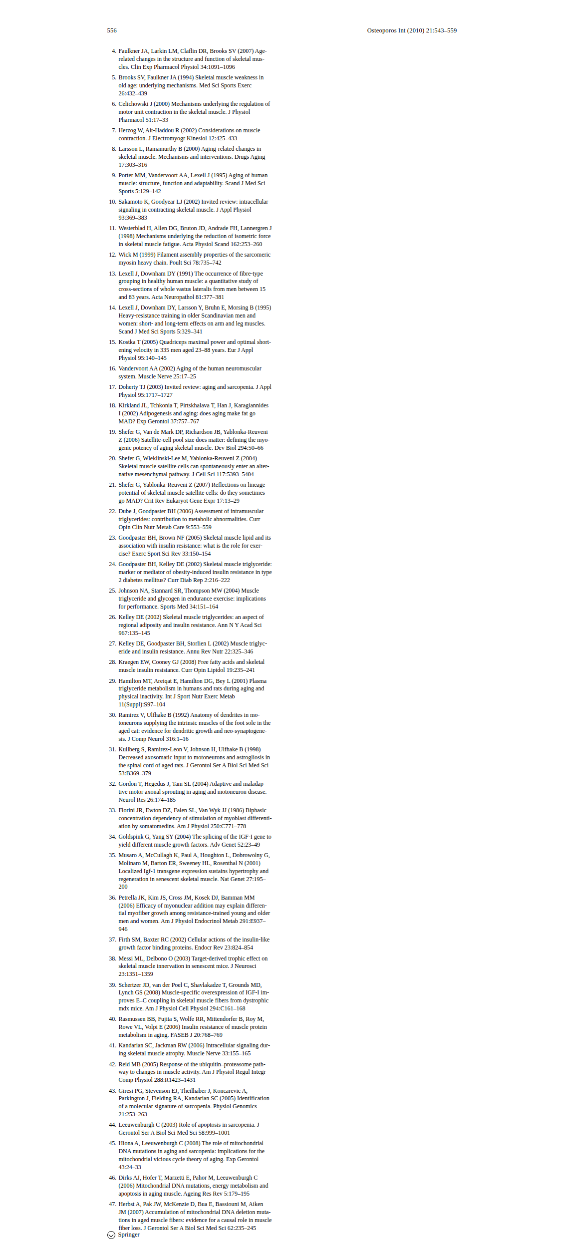556 Osteoporos Int (2010) 21:543–559
4. Faulkner JA, Larkin LM, Claflin DR, Brooks SV (2007) Age-related changes in the structure and function of skeletal muscles. Clin Exp Pharmacol Physiol 34:1091–1096
5. Brooks SV, Faulkner JA (1994) Skeletal muscle weakness in old age: underlying mechanisms. Med Sci Sports Exerc 26:432–439
6. Celichowski J (2000) Mechanisms underlying the regulation of motor unit contraction in the skeletal muscle. J Physiol Pharmacol 51:17–33
7. Herzog W, Ait-Haddou R (2002) Considerations on muscle contraction. J Electromyogr Kinesiol 12:425–433
8. Larsson L, Ramamurthy B (2000) Aging-related changes in skeletal muscle. Mechanisms and interventions. Drugs Aging 17:303–316
9. Porter MM, Vandervoort AA, Lexell J (1995) Aging of human muscle: structure, function and adaptability. Scand J Med Sci Sports 5:129–142
10. Sakamoto K, Goodyear LJ (2002) Invited review: intracellular signaling in contracting skeletal muscle. J Appl Physiol 93:369–383
11. Westerblad H, Allen DG, Bruton JD, Andrade FH, Lannergren J (1998) Mechanisms underlying the reduction of isometric force in skeletal muscle fatigue. Acta Physiol Scand 162:253–260
12. Wick M (1999) Filament assembly properties of the sarcomeric myosin heavy chain. Poult Sci 78:735–742
13. Lexell J, Downham DY (1991) The occurrence of fibre-type grouping in healthy human muscle: a quantitative study of cross-sections of whole vastus lateralis from men between 15 and 83 years. Acta Neuropathol 81:377–381
14. Lexell J, Downham DY, Larsson Y, Bruhn E, Morsing B (1995) Heavy-resistance training in older Scandinavian men and women: short- and long-term effects on arm and leg muscles. Scand J Med Sci Sports 5:329–341
15. Kostka T (2005) Quadriceps maximal power and optimal shortening velocity in 335 men aged 23–88 years. Eur J Appl Physiol 95:140–145
16. Vandervoort AA (2002) Aging of the human neuromuscular system. Muscle Nerve 25:17–25
17. Doherty TJ (2003) Invited review: aging and sarcopenia. J Appl Physiol 95:1717–1727
18. Kirkland JL, Tchkonia T, Pirtskhalava T, Han J, Karagiannides I (2002) Adipogenesis and aging: does aging make fat go MAD? Exp Gerontol 37:757–767
19. Shefer G, Van de Mark DP, Richardson JB, Yablonka-Reuveni Z (2006) Satellite-cell pool size does matter: defining the myogenic potency of aging skeletal muscle. Dev Biol 294:50–66
20. Shefer G, Wleklinski-Lee M, Yablonka-Reuveni Z (2004) Skeletal muscle satellite cells can spontaneously enter an alternative mesenchymal pathway. J Cell Sci 117:5393–5404
21. Shefer G, Yablonka-Reuveni Z (2007) Reflections on lineage potential of skeletal muscle satellite cells: do they sometimes go MAD? Crit Rev Eukaryot Gene Expr 17:13–29
22. Dube J, Goodpaster BH (2006) Assessment of intramuscular triglycerides: contribution to metabolic abnormalities. Curr Opin Clin Nutr Metab Care 9:553–559
23. Goodpaster BH, Brown NF (2005) Skeletal muscle lipid and its association with insulin resistance: what is the role for exercise? Exerc Sport Sci Rev 33:150–154
24. Goodpaster BH, Kelley DE (2002) Skeletal muscle triglyceride: marker or mediator of obesity-induced insulin resistance in type 2 diabetes mellitus? Curr Diab Rep 2:216–222
25. Johnson NA, Stannard SR, Thompson MW (2004) Muscle triglyceride and glycogen in endurance exercise: implications for performance. Sports Med 34:151–164
26. Kelley DE (2002) Skeletal muscle triglycerides: an aspect of regional adiposity and insulin resistance. Ann N Y Acad Sci 967:135–145
27. Kelley DE, Goodpaster BH, Storlien L (2002) Muscle triglyceride and insulin resistance. Annu Rev Nutr 22:325–346
28. Kraegen EW, Cooney GJ (2008) Free fatty acids and skeletal muscle insulin resistance. Curr Opin Lipidol 19:235–241
29. Hamilton MT, Areiqat E, Hamilton DG, Bey L (2001) Plasma triglyceride metabolism in humans and rats during aging and physical inactivity. Int J Sport Nutr Exerc Metab 11(Suppl):S97–104
30. Ramirez V, Ulfhake B (1992) Anatomy of dendrites in motoneurons supplying the intrinsic muscles of the foot sole in the aged cat: evidence for dendritic growth and neo-synaptogenesis. J Comp Neurol 316:1–16
31. Kullberg S, Ramirez-Leon V, Johnson H, Ulfhake B (1998) Decreased axosomatic input to motoneurons and astrogliosis in the spinal cord of aged rats. J Gerontol Ser A Biol Sci Med Sci 53:B369–379
32. Gordon T, Hegedus J, Tam SL (2004) Adaptive and maladaptive motor axonal sprouting in aging and motoneuron disease. Neurol Res 26:174–185
33. Florini JR, Ewton DZ, Falen SL, Van Wyk JJ (1986) Biphasic concentration dependency of stimulation of myoblast differentiation by somatomedins. Am J Physiol 250:C771–778
34. Goldspink G, Yang SY (2004) The splicing of the IGF-I gene to yield different muscle growth factors. Adv Genet 52:23–49
35. Musaro A, McCullagh K, Paul A, Houghton L, Dobrowolny G, Molinaro M, Barton ER, Sweeney HL, Rosenthal N (2001) Localized Igf-1 transgene expression sustains hypertrophy and regeneration in senescent skeletal muscle. Nat Genet 27:195–200
36. Petrella JK, Kim JS, Cross JM, Kosek DJ, Bamman MM (2006) Efficacy of myonuclear addition may explain differential myofiber growth among resistance-trained young and older men and women. Am J Physiol Endocrinol Metab 291:E937–946
37. Firth SM, Baxter RC (2002) Cellular actions of the insulin-like growth factor binding proteins. Endocr Rev 23:824–854
38. Messi ML, Delbono O (2003) Target-derived trophic effect on skeletal muscle innervation in senescent mice. J Neurosci 23:1351–1359
39. Schertzer JD, van der Poel C, Shavlakadze T, Grounds MD, Lynch GS (2008) Muscle-specific overexpression of IGF-I improves E–C coupling in skeletal muscle fibers from dystrophic mdx mice. Am J Physiol Cell Physiol 294:C161–168
40. Rasmussen BB, Fujita S, Wolfe RR, Mittendorfer B, Roy M, Rowe VL, Volpi E (2006) Insulin resistance of muscle protein metabolism in aging. FASEB J 20:768–769
41. Kandarian SC, Jackman RW (2006) Intracellular signaling during skeletal muscle atrophy. Muscle Nerve 33:155–165
42. Reid MB (2005) Response of the ubiquitin–proteasome pathway to changes in muscle activity. Am J Physiol Regul Integr Comp Physiol 288:R1423–1431
43. Giresi PG, Stevenson EJ, Theilhaber J, Koncarevic A, Parkington J, Fielding RA, Kandarian SC (2005) Identification of a molecular signature of sarcopenia. Physiol Genomics 21:253–263
44. Leeuwenburgh C (2003) Role of apoptosis in sarcopenia. J Gerontol Ser A Biol Sci Med Sci 58:999–1001
45. Hiona A, Leeuwenburgh C (2008) The role of mitochondrial DNA mutations in aging and sarcopenia: implications for the mitochondrial vicious cycle theory of aging. Exp Gerontol 43:24–33
46. Dirks AJ, Hofer T, Marzetti E, Pahor M, Leeuwenburgh C (2006) Mitochondrial DNA mutations, energy metabolism and apoptosis in aging muscle. Ageing Res Rev 5:179–195
47. Herbst A, Pak JW, McKenzie D, Bua E, Bassiouni M, Aiken JM (2007) Accumulation of mitochondrial DNA deletion mutations in aged muscle fibers: evidence for a causal role in muscle fiber loss. J Gerontol Ser A Biol Sci Med Sci 62:235–245
Springer